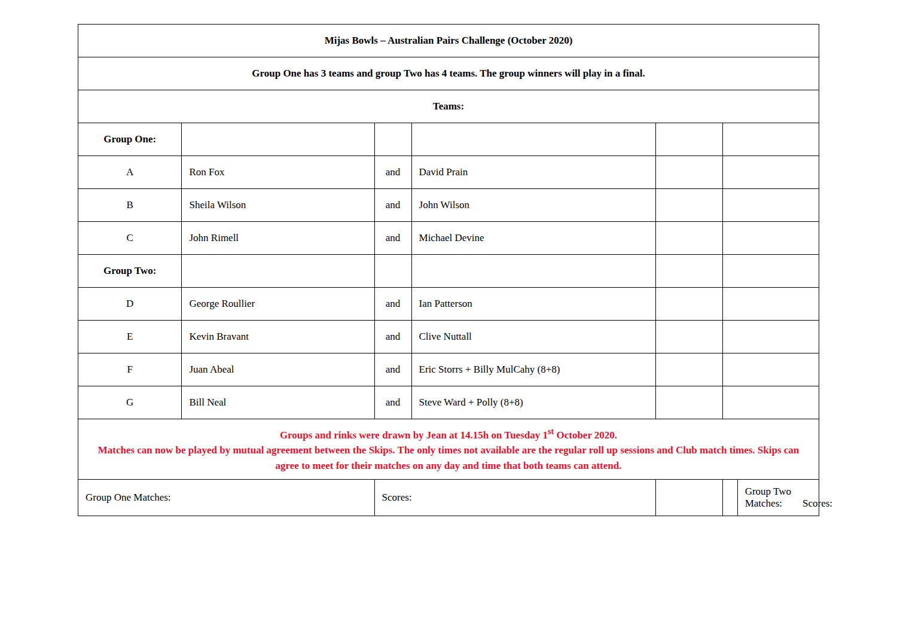| Mijas Bowls – Australian Pairs Challenge (October 2020) |
| Group One has 3 teams and group Two has 4 teams. The group winners will play in a final. |
| Teams: |
| Group One: | | | | | |
| A | Ron Fox | and | David Prain | | |
| B | Sheila Wilson | and | John Wilson | | |
| C | John Rimell | and | Michael Devine | | |
| Group Two: | | | | | |
| D | George Roullier | and | Ian Patterson | | |
| E | Kevin Bravant | and | Clive Nuttall | | |
| F | Juan Abeal | and | Eric Storrs + Billy MulCahy (8+8) | | |
| G | Bill Neal | and | Steve Ward + Polly (8+8) | | |
| Groups and rinks were drawn by Jean at 14.15h on Tuesday 1 st October 2020. Matches can now be played by mutual agreement between the Skips. The only times not available are the regular roll up sessions and Club match times. Skips can agree to meet for their matches on any day and time that both teams can attend. |
| Group One Matches: | Scores: | | | Group Two Matches: Scores: |